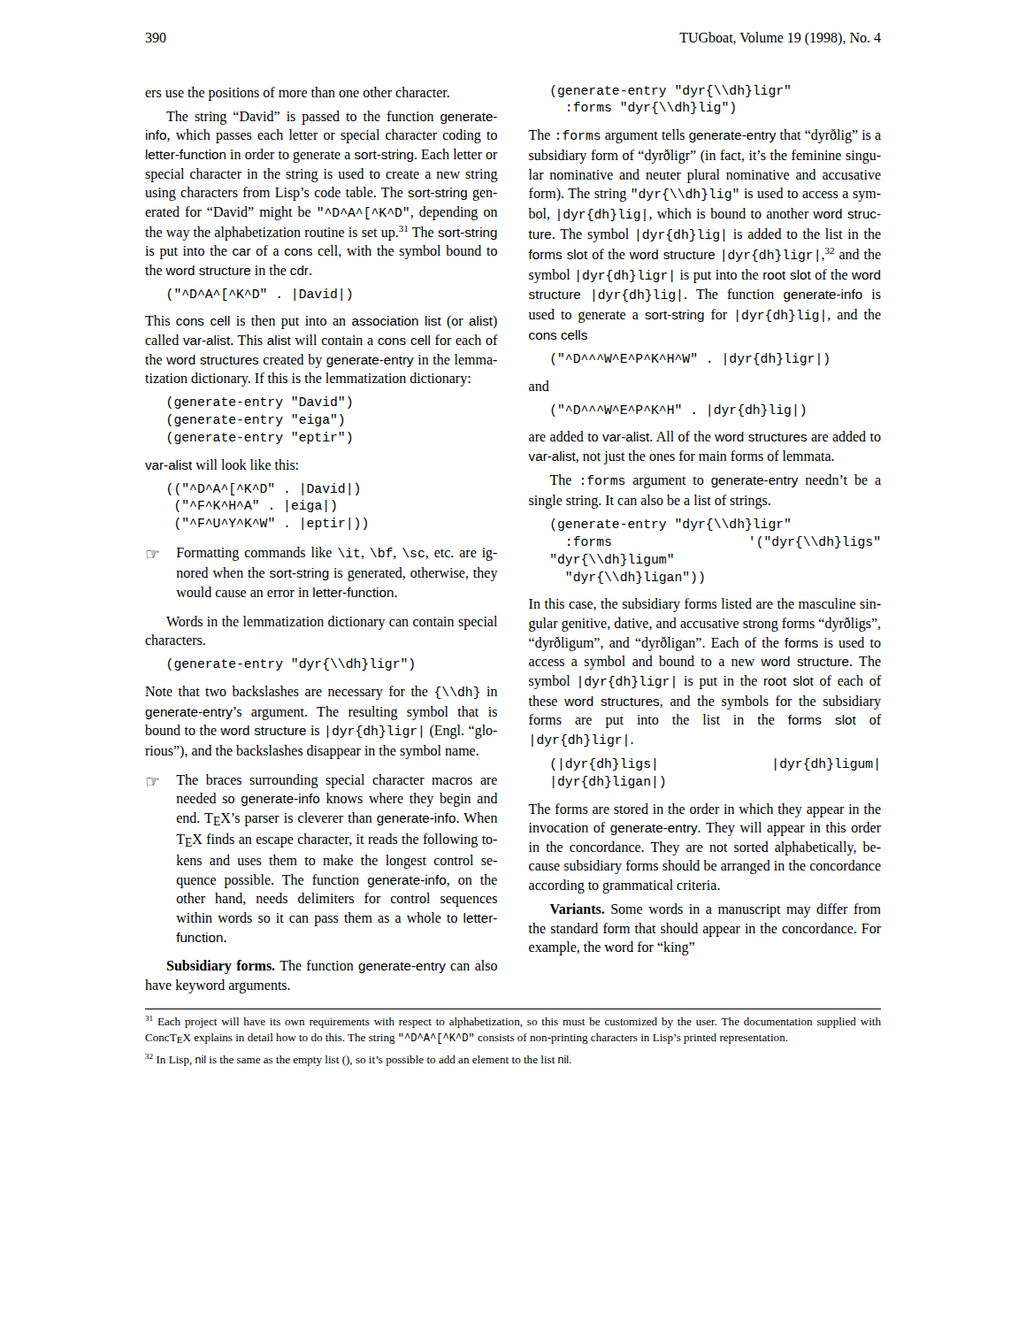390 TUGboat, Volume 19 (1998), No. 4
ers use the positions of more than one other character.
The string “David” is passed to the function generate-info, which passes each letter or special character coding to letter-function in order to generate a sort-string. Each letter or special character in the string is used to create a new string using characters from Lisp’s code table. The sort-string generated for “David” might be "^D^A^[^K^D", depending on the way the alphabetization routine is set up.31 The sort-string is put into the car of a cons cell, with the symbol bound to the word structure in the cdr.
("^D^A^[^K^D" . |David|)
This cons cell is then put into an association list (or alist) called var-alist. This alist will contain a cons cell for each of the word structures created by generate-entry in the lemmatization dictionary. If this is the lemmatization dictionary:
(generate-entry "David") (generate-entry "eiga") (generate-entry "eptir")
var-alist will look like this:
(("^D^A^[^K^D" . |David|) ("^F^K^H^A" . |eiga|) ("^F^U^Y^K^W" . |eptir|))
Formatting commands like \it, \bf, \sc, etc. are ignored when the sort-string is generated, otherwise, they would cause an error in letter-function.
Words in the lemmatization dictionary can contain special characters.
(generate-entry "dyr{\\dh}ligr")
Note that two backslashes are necessary for the {\\dh} in generate-entry’s argument. The resulting symbol that is bound to the word structure is |dyr{dh}ligr| (Engl. “glorious”), and the backslashes disappear in the symbol name.
The braces surrounding special character macros are needed so generate-info knows where they begin and end. TEX’s parser is cleverer than generate-info. When TEX finds an escape character, it reads the following tokens and uses them to make the longest control sequence possible. The function generate-info, on the other hand, needs delimiters for control sequences within words so it can pass them as a whole to letter-function.
Subsidiary forms. The function generate-entry can also have keyword arguments.
(generate-entry "dyr{\\dh}ligr" :forms "dyr{\\dh}lig")
The :forms argument tells generate-entry that “dyrðlig” is a subsidiary form of “dyrðligr” (in fact, it’s the feminine singular nominative and neuter plural nominative and accusative form). The string "dyr{\\dh}lig" is used to access a symbol, |dyr{dh}lig|, which is bound to another word structure. The symbol |dyr{dh}lig| is added to the list in the forms slot of the word structure |dyr{dh}ligr|,32 and the symbol |dyr{dh}ligr| is put into the root slot of the word structure |dyr{dh}lig|. The function generate-info is used to generate a sort-string for |dyr{dh}lig|, and the cons cells
("^D^^^W^E^P^K^H^W" . |dyr{dh}ligr|)
and
("^D^^^W^E^P^K^H" . |dyr{dh}lig|)
are added to var-alist. All of the word structures are added to var-alist, not just the ones for main forms of lemmata.
The :forms argument to generate-entry needn’t be a single string. It can also be a list of strings.
(generate-entry "dyr{\\dh}ligr" :forms '("dyr{\\dh}ligs" "dyr{\\dh}ligum" "dyr{\\dh}ligan"))
In this case, the subsidiary forms listed are the masculine singular genitive, dative, and accusative strong forms “dyrðligs”, “dyrðligum”, and “dyrðligan”. Each of the forms is used to access a symbol and bound to a new word structure. The symbol |dyr{dh}ligr| is put in the root slot of each of these word structures, and the symbols for the subsidiary forms are put into the list in the forms slot of |dyr{dh}ligr|.
(|dyr{dh}ligs| |dyr{dh}ligum| |dyr{dh}ligan|)
The forms are stored in the order in which they appear in the invocation of generate-entry. They will appear in this order in the concordance. They are not sorted alphabetically, because subsidiary forms should be arranged in the concordance according to grammatical criteria.
Variants. Some words in a manuscript may differ from the standard form that should appear in the concordance. For example, the word for “king”
31 Each project will have its own requirements with respect to alphabetization, so this must be customized by the user. The documentation supplied with ConcTEX explains in detail how to do this. The string "^D^A^[^K^D" consists of non-printing characters in Lisp’s printed representation.
32 In Lisp, nil is the same as the empty list (), so it’s possible to add an element to the list nil.